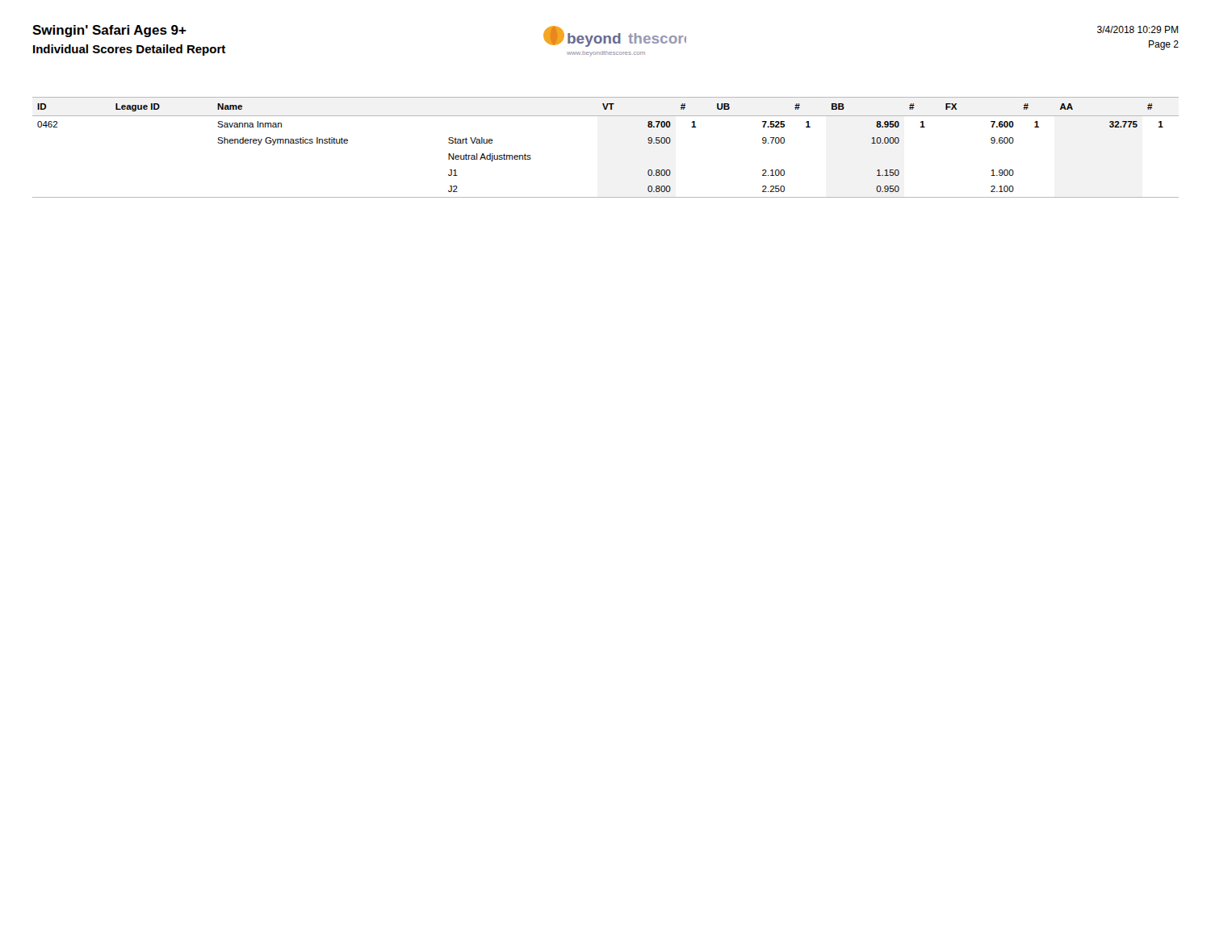Swingin' Safari Ages 9+
Individual Scores Detailed Report
beyond thescores www.beyondthescores.com
3/4/2018 10:29 PM
Page 2
| ID | League ID | Name | | VT | # | UB | # | BB | # | FX | # | AA | # |
| --- | --- | --- | --- | --- | --- | --- | --- | --- | --- | --- | --- | --- | --- |
| 0462 | | Savanna Inman | | 8.700 | 1 | 7.525 | 1 | 8.950 | 1 | 7.600 | 1 | 32.775 | 1 |
| | | Shenderey Gymnastics Institute | Start Value | 9.500 | | 9.700 | | 10.000 | | 9.600 | | | |
| | | | Neutral Adjustments | | | | | | | | | | |
| | | | J1 | 0.800 | | 2.100 | | 1.150 | | 1.900 | | | |
| | | | J2 | 0.800 | | 2.250 | | 0.950 | | 2.100 | | | |